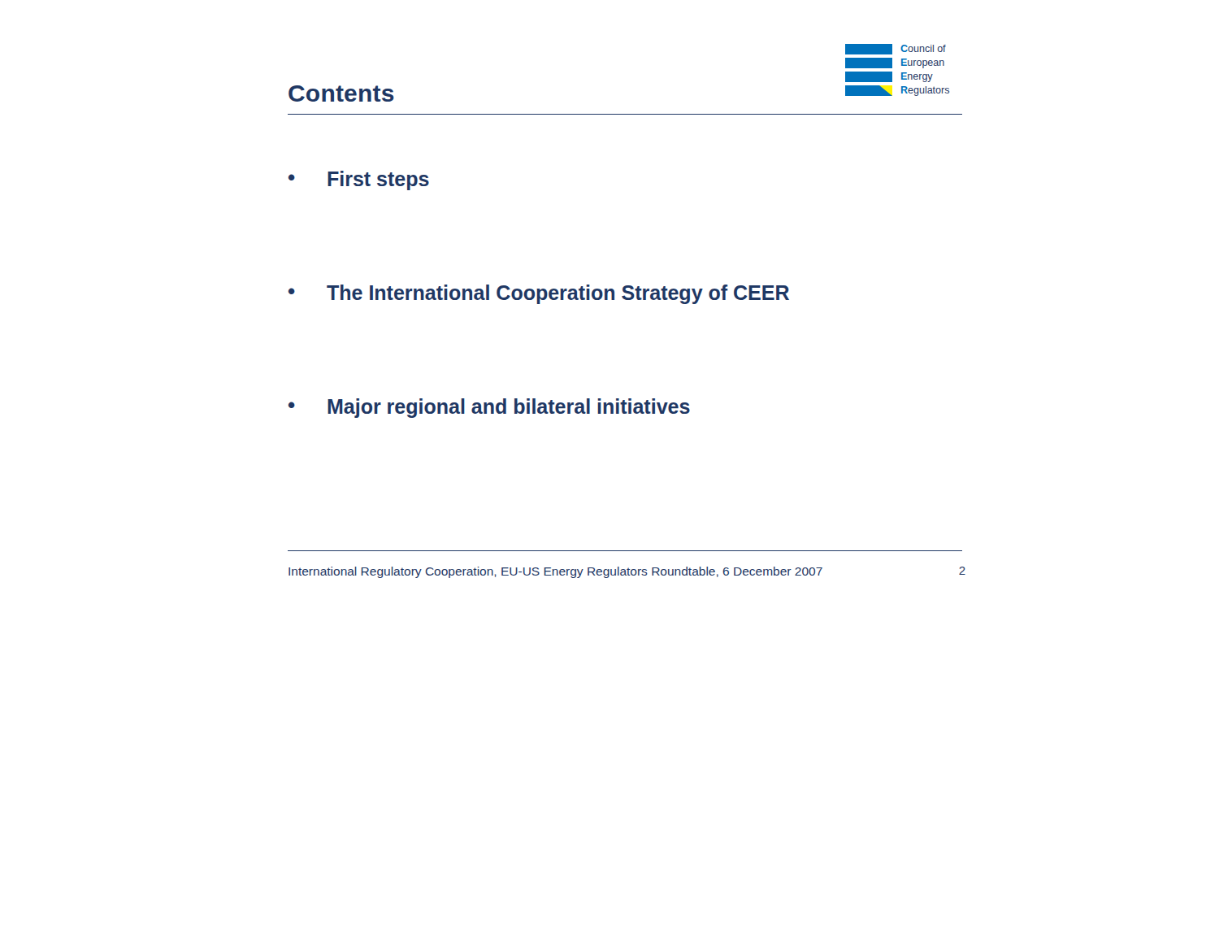| | C ouncil of E uropean E nergy R egulators |
Contents
First steps
The International Cooperation Strategy of CEER
Major regional and bilateral initiatives
International Regulatory Cooperation, EU-US Energy Regulators Roundtable, 6 December 2007
2